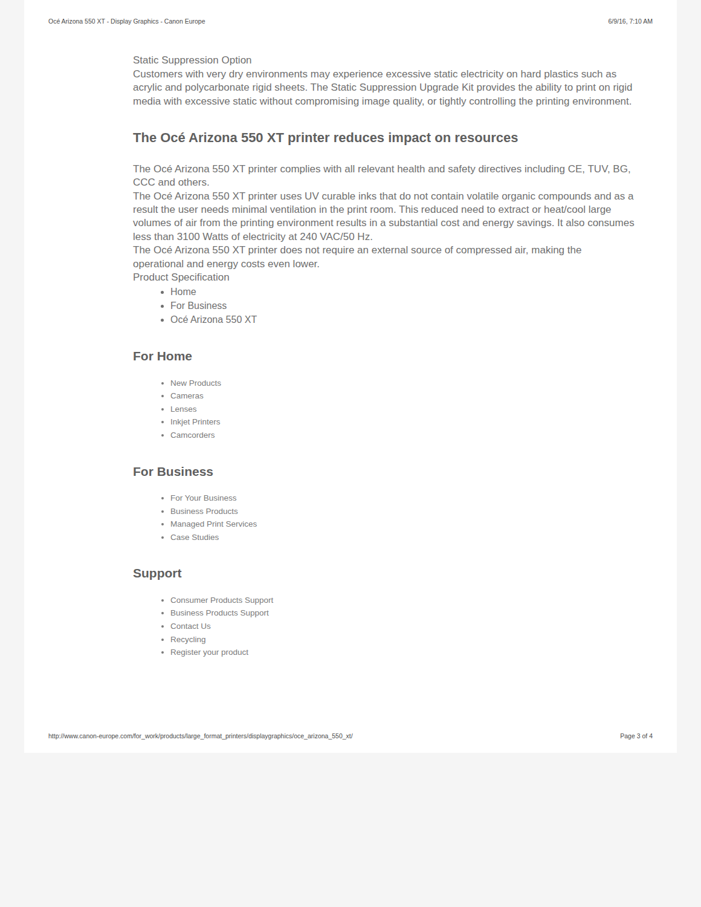Océ Arizona 550 XT - Display Graphics - Canon Europe
6/9/16, 7:10 AM
Static Suppression Option
Customers with very dry environments may experience excessive static electricity on hard plastics such as acrylic and polycarbonate rigid sheets. The Static Suppression Upgrade Kit provides the ability to print on rigid media with excessive static without compromising image quality, or tightly controlling the printing environment.
The Océ Arizona 550 XT printer reduces impact on resources
The Océ Arizona 550 XT printer complies with all relevant health and safety directives including CE, TUV, BG, CCC and others.
The Océ Arizona 550 XT printer uses UV curable inks that do not contain volatile organic compounds and as a result the user needs minimal ventilation in the print room. This reduced need to extract or heat/cool large volumes of air from the printing environment results in a substantial cost and energy savings. It also consumes less than 3100 Watts of electricity at 240 VAC/50 Hz.
The Océ Arizona 550 XT printer does not require an external source of compressed air, making the operational and energy costs even lower.
Product Specification
Home
For Business
Océ Arizona 550 XT
For Home
New Products
Cameras
Lenses
Inkjet Printers
Camcorders
For Business
For Your Business
Business Products
Managed Print Services
Case Studies
Support
Consumer Products Support
Business Products Support
Contact Us
Recycling
Register your product
http://www.canon-europe.com/for_work/products/large_format_printers/displaygraphics/oce_arizona_550_xt/
Page 3 of 4